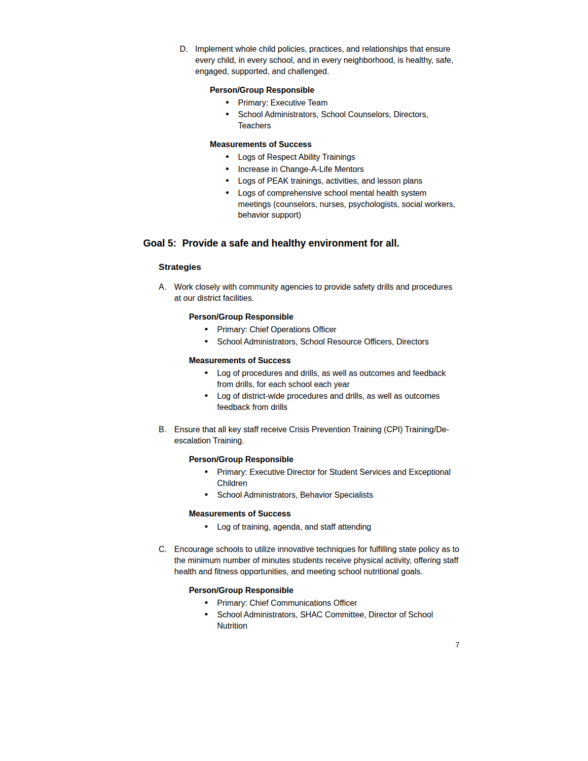D.
Implement whole child policies, practices, and relationships that ensure every child, in every school, and in every neighborhood, is healthy, safe, engaged, supported, and challenged.
Person/Group Responsible
Primary: Executive Team
School Administrators, School Counselors, Directors, Teachers
Measurements of Success
Logs of Respect Ability Trainings
Increase in Change-A-Life Mentors
Logs of PEAK trainings, activities, and lesson plans
Logs of comprehensive school mental health system meetings (counselors, nurses, psychologists, social workers, behavior support)
Goal 5: Provide a safe and healthy environment for all.
Strategies
A.
Work closely with community agencies to provide safety drills and procedures at our district facilities.
Person/Group Responsible
Primary: Chief Operations Officer
School Administrators, School Resource Officers, Directors
Measurements of Success
Log of procedures and drills, as well as outcomes and feedback from drills, for each school each year
Log of district-wide procedures and drills, as well as outcomes feedback from drills
B.
Ensure that all key staff receive Crisis Prevention Training (CPI) Training/De-escalation Training.
Person/Group Responsible
Primary: Executive Director for Student Services and Exceptional Children
School Administrators, Behavior Specialists
Measurements of Success
Log of training, agenda, and staff attending
C.
Encourage schools to utilize innovative techniques for fulfilling state policy as to the minimum number of minutes students receive physical activity, offering staff health and fitness opportunities, and meeting school nutritional goals.
Person/Group Responsible
Primary: Chief Communications Officer
School Administrators, SHAC Committee, Director of School Nutrition
7